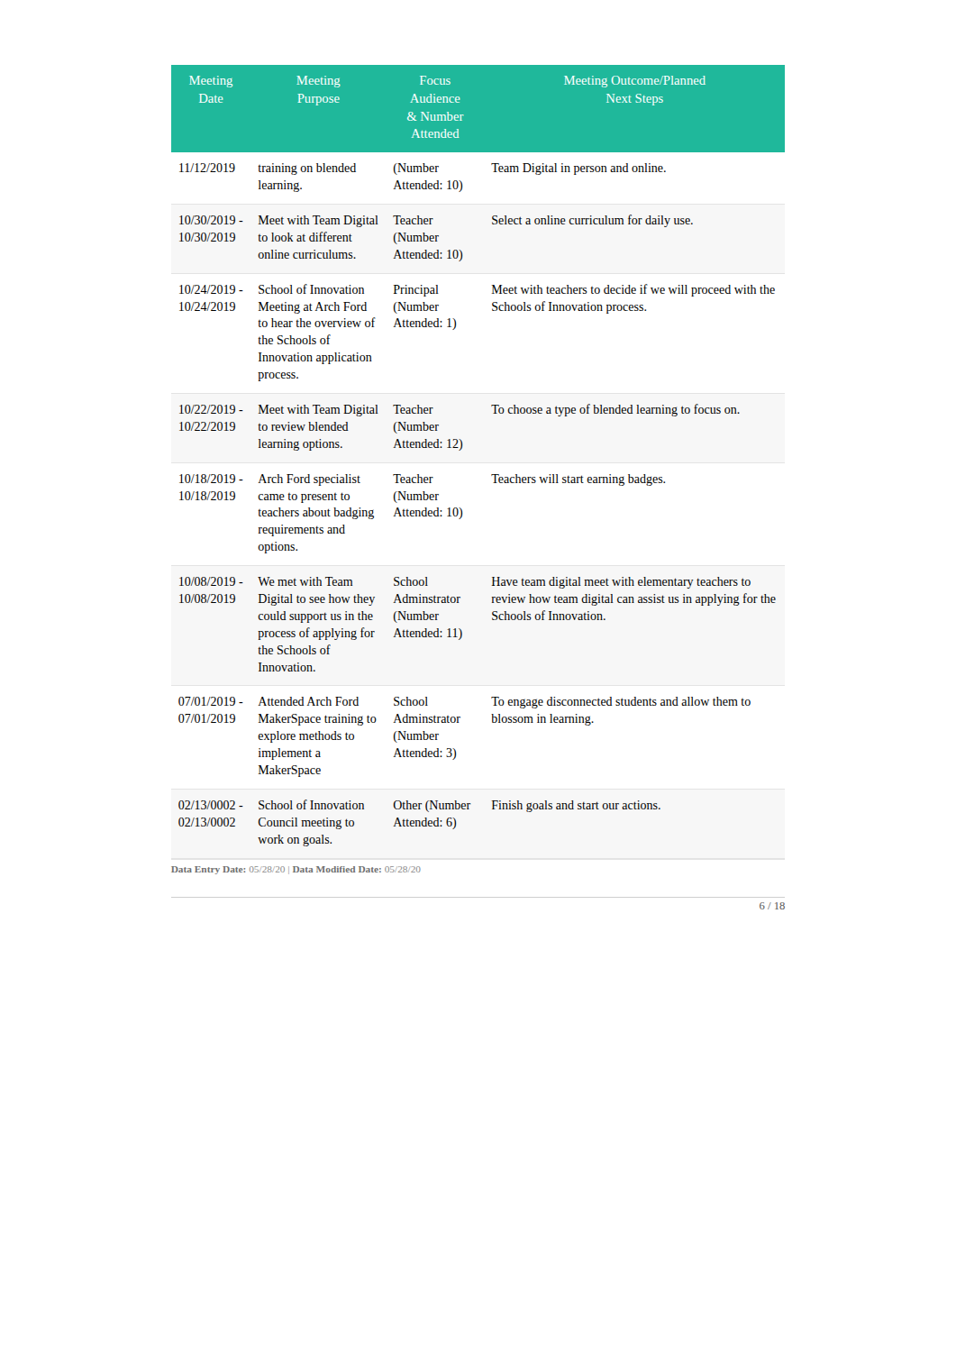| Meeting Date | Meeting Purpose | Focus Audience & Number Attended | Meeting Outcome/Planned Next Steps |
| --- | --- | --- | --- |
| 11/12/2019 | training on blended learning. | (Number Attended: 10) | Team Digital in person and online. |
| 10/30/2019 - 10/30/2019 | Meet with Team Digital to look at different online curriculums. | Teacher (Number Attended: 10) | Select a online curriculum for daily use. |
| 10/24/2019 - 10/24/2019 | School of Innovation Meeting at Arch Ford to hear the overview of the Schools of Innovation application process. | Principal (Number Attended: 1) | Meet with teachers to decide if we will proceed with the Schools of Innovation process. |
| 10/22/2019 - 10/22/2019 | Meet with Team Digital to review blended learning options. | Teacher (Number Attended: 12) | To choose a type of blended learning to focus on. |
| 10/18/2019 - 10/18/2019 | Arch Ford specialist came to present to teachers about badging requirements and options. | Teacher (Number Attended: 10) | Teachers will start earning badges. |
| 10/08/2019 - 10/08/2019 | We met with Team Digital to see how they could support us in the process of applying for the Schools of Innovation. | School Adminstrator (Number Attended: 11) | Have team digital meet with elementary teachers to review how team digital can assist us in applying for the Schools of Innovation. |
| 07/01/2019 - 07/01/2019 | Attended Arch Ford MakerSpace training to explore methods to implement a MakerSpace | School Adminstrator (Number Attended: 3) | To engage disconnected students and allow them to blossom in learning. |
| 02/13/0002 - 02/13/0002 | School of Innovation Council meeting to work on goals. | Other (Number Attended: 6) | Finish goals and start our actions. |
Data Entry Date: 05/28/20 | Data Modified Date: 05/28/20
6 / 18